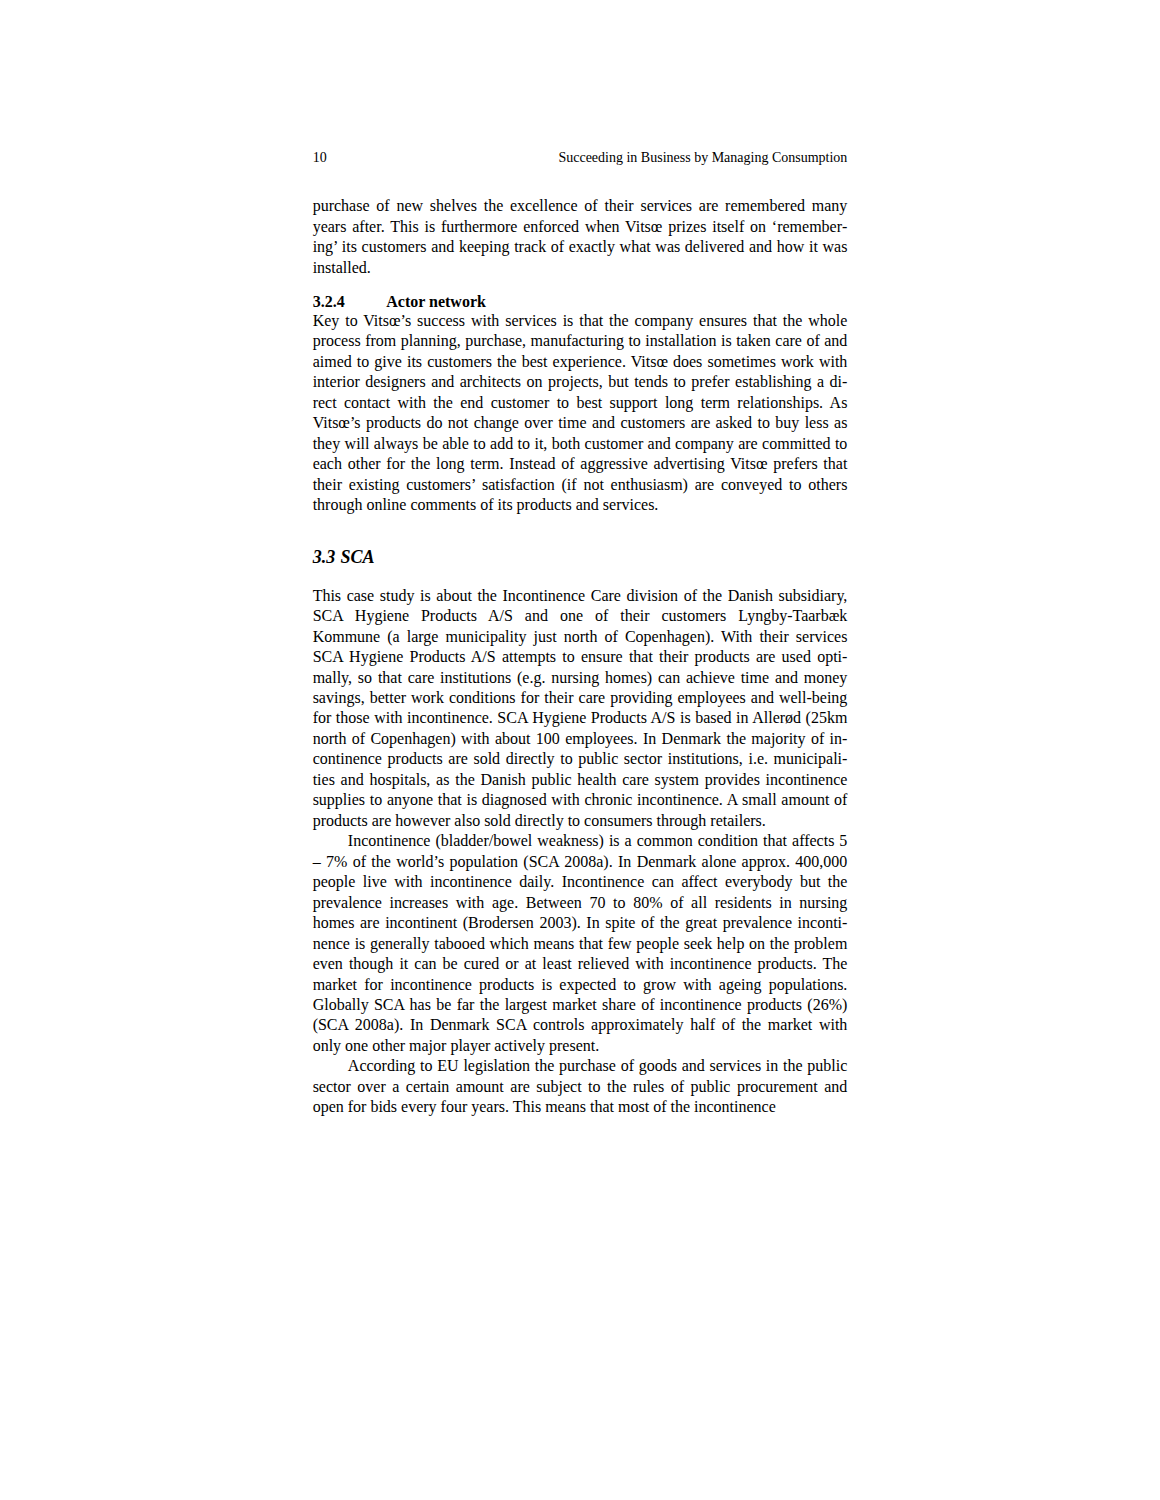10 Succeeding in Business by Managing Consumption
purchase of new shelves the excellence of their services are remembered many years after. This is furthermore enforced when Vitsœ prizes itself on ‘remembering’ its customers and keeping track of exactly what was delivered and how it was installed.
3.2.4 Actor network
Key to Vitsœ’s success with services is that the company ensures that the whole process from planning, purchase, manufacturing to installation is taken care of and aimed to give its customers the best experience. Vitsœ does sometimes work with interior designers and architects on projects, but tends to prefer establishing a direct contact with the end customer to best support long term relationships. As Vitsœ’s products do not change over time and customers are asked to buy less as they will always be able to add to it, both customer and company are committed to each other for the long term. Instead of aggressive advertising Vitsœ prefers that their existing customers’ satisfaction (if not enthusiasm) are conveyed to others through online comments of its products and services.
3.3 SCA
This case study is about the Incontinence Care division of the Danish subsidiary, SCA Hygiene Products A/S and one of their customers Lyngby-Taarbæk Kommune (a large municipality just north of Copenhagen). With their services SCA Hygiene Products A/S attempts to ensure that their products are used optimally, so that care institutions (e.g. nursing homes) can achieve time and money savings, better work conditions for their care providing employees and well-being for those with incontinence. SCA Hygiene Products A/S is based in Allerød (25km north of Copenhagen) with about 100 employees. In Denmark the majority of incontinence products are sold directly to public sector institutions, i.e. municipalities and hospitals, as the Danish public health care system provides incontinence supplies to anyone that is diagnosed with chronic incontinence. A small amount of products are however also sold directly to consumers through retailers.
Incontinence (bladder/bowel weakness) is a common condition that affects 5 – 7% of the world’s population (SCA 2008a). In Denmark alone approx. 400,000 people live with incontinence daily. Incontinence can affect everybody but the prevalence increases with age. Between 70 to 80% of all residents in nursing homes are incontinent (Brodersen 2003). In spite of the great prevalence incontinence is generally tabooed which means that few people seek help on the problem even though it can be cured or at least relieved with incontinence products. The market for incontinence products is expected to grow with ageing populations. Globally SCA has be far the largest market share of incontinence products (26%) (SCA 2008a). In Denmark SCA controls approximately half of the market with only one other major player actively present.
According to EU legislation the purchase of goods and services in the public sector over a certain amount are subject to the rules of public procurement and open for bids every four years. This means that most of the incontinence